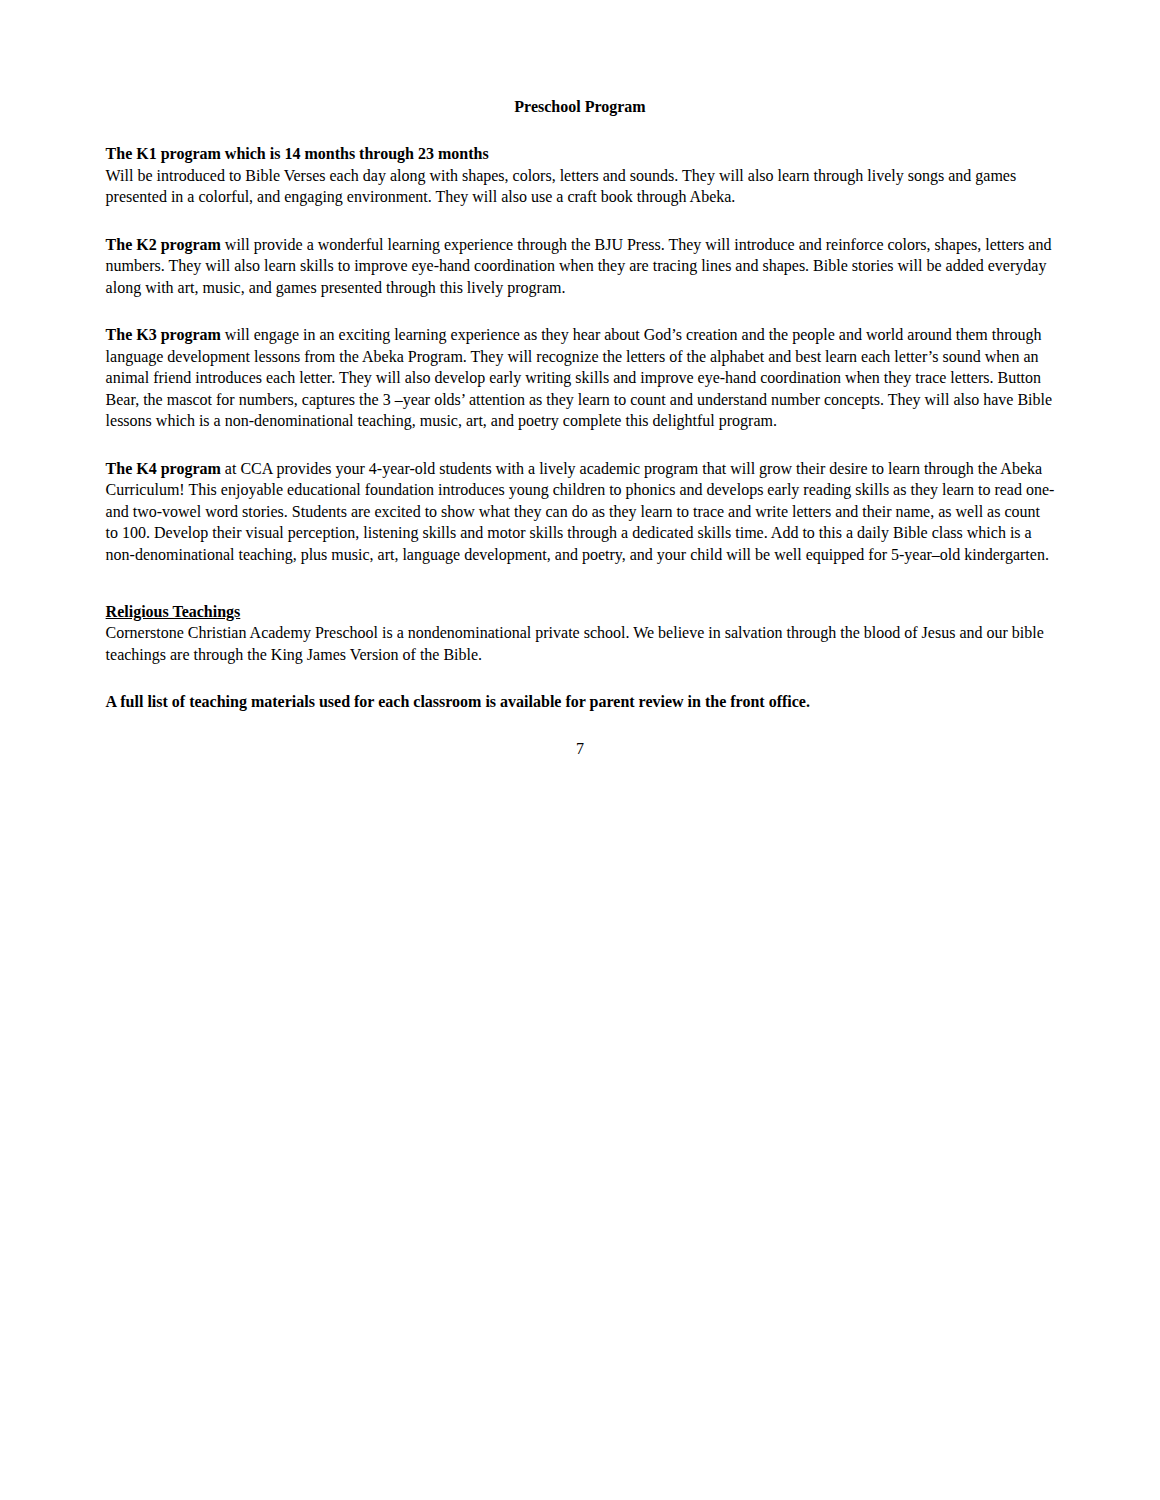Preschool Program
The K1 program which is 14 months through 23 months
Will be introduced to Bible Verses each day along with shapes, colors, letters and sounds. They will also learn through lively songs and games presented in a colorful, and engaging environment. They will also use a craft book through Abeka.
The K2 program will provide a wonderful learning experience through the BJU Press. They will introduce and reinforce colors, shapes, letters and numbers. They will also learn skills to improve eye-hand coordination when they are tracing lines and shapes. Bible stories will be added everyday along with art, music, and games presented through this lively program.
The K3 program will engage in an exciting learning experience as they hear about God’s creation and the people and world around them through language development lessons from the Abeka Program. They will recognize the letters of the alphabet and best learn each letter’s sound when an animal friend introduces each letter. They will also develop early writing skills and improve eye-hand coordination when they trace letters. Button Bear, the mascot for numbers, captures the 3 –year olds’ attention as they learn to count and understand number concepts. They will also have Bible lessons which is a non-denominational teaching, music, art, and poetry complete this delightful program.
The K4 program at CCA provides your 4-year-old students with a lively academic program that will grow their desire to learn through the Abeka Curriculum! This enjoyable educational foundation introduces young children to phonics and develops early reading skills as they learn to read one-and two-vowel word stories. Students are excited to show what they can do as they learn to trace and write letters and their name, as well as count to 100. Develop their visual perception, listening skills and motor skills through a dedicated skills time. Add to this a daily Bible class which is a non-denominational teaching, plus music, art, language development, and poetry, and your child will be well equipped for 5-year–old kindergarten.
Religious Teachings
Cornerstone Christian Academy Preschool is a nondenominational private school. We believe in salvation through the blood of Jesus and our bible teachings are through the King James Version of the Bible.
A full list of teaching materials used for each classroom is available for parent review in the front office.
7